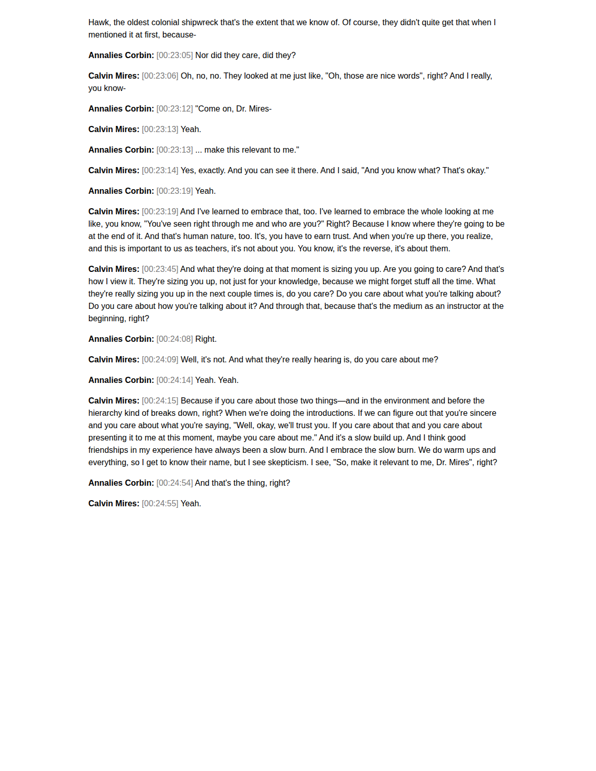Hawk, the oldest colonial shipwreck that's the extent that we know of. Of course, they didn't quite get that when I mentioned it at first, because-
Annalies Corbin: [00:23:05] Nor did they care, did they?
Calvin Mires: [00:23:06] Oh, no, no. They looked at me just like, "Oh, those are nice words", right? And I really, you know-
Annalies Corbin: [00:23:12] "Come on, Dr. Mires-
Calvin Mires: [00:23:13] Yeah.
Annalies Corbin: [00:23:13] ... make this relevant to me."
Calvin Mires: [00:23:14] Yes, exactly. And you can see it there. And I said, "And you know what? That's okay."
Annalies Corbin: [00:23:19] Yeah.
Calvin Mires: [00:23:19] And I've learned to embrace that, too. I've learned to embrace the whole looking at me like, you know, "You've seen right through me and who are you?" Right? Because I know where they're going to be at the end of it. And that's human nature, too. It's, you have to earn trust. And when you're up there, you realize, and this is important to us as teachers, it's not about you. You know, it's the reverse, it's about them.
Calvin Mires: [00:23:45] And what they're doing at that moment is sizing you up. Are you going to care? And that's how I view it. They're sizing you up, not just for your knowledge, because we might forget stuff all the time. What they're really sizing you up in the next couple times is, do you care? Do you care about what you're talking about? Do you care about how you're talking about it? And through that, because that's the medium as an instructor at the beginning, right?
Annalies Corbin: [00:24:08] Right.
Calvin Mires: [00:24:09] Well, it's not. And what they're really hearing is, do you care about me?
Annalies Corbin: [00:24:14] Yeah. Yeah.
Calvin Mires: [00:24:15] Because if you care about those two things—and in the environment and before the hierarchy kind of breaks down, right? When we're doing the introductions. If we can figure out that you're sincere and you care about what you're saying, "Well, okay, we'll trust you. If you care about that and you care about presenting it to me at this moment, maybe you care about me." And it's a slow build up. And I think good friendships in my experience have always been a slow burn. And I embrace the slow burn. We do warm ups and everything, so I get to know their name, but I see skepticism. I see, "So, make it relevant to me, Dr. Mires", right?
Annalies Corbin: [00:24:54] And that's the thing, right?
Calvin Mires: [00:24:55] Yeah.